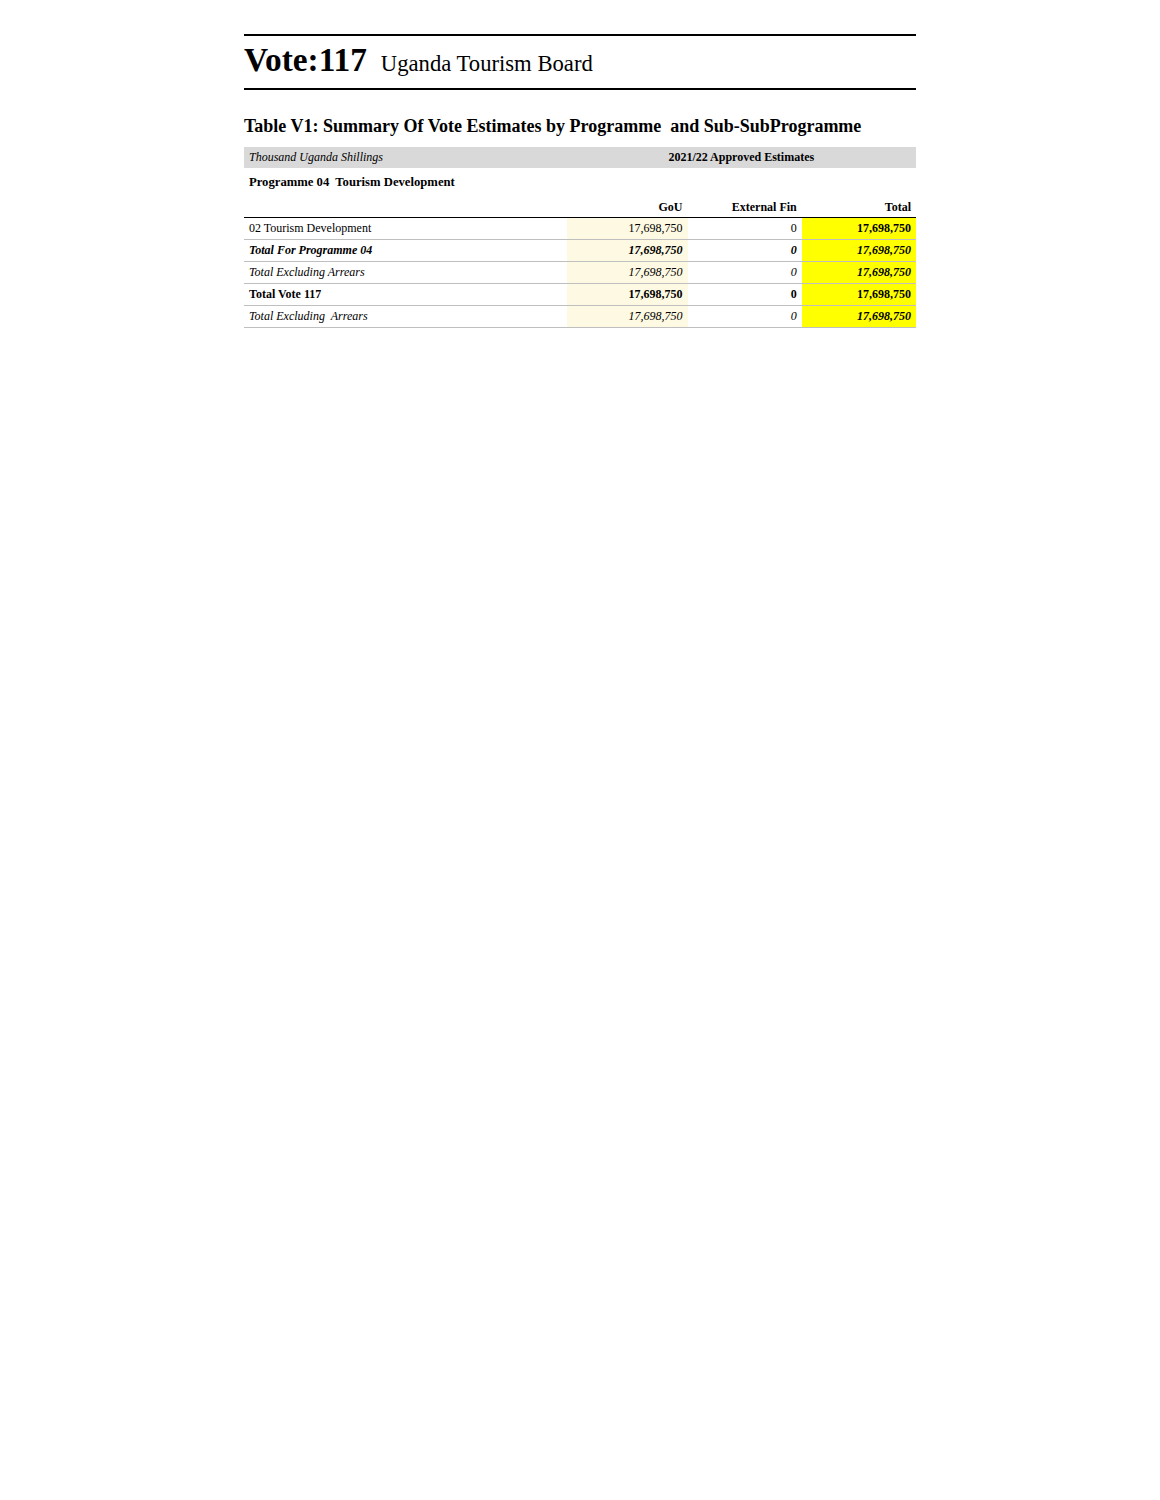Vote:117 Uganda Tourism Board
Table V1: Summary Of Vote Estimates by Programme and Sub-SubProgramme
| Thousand Uganda Shillings | 2021/22 Approved Estimates |
| Programme 04 Tourism Development |
| | GoU | External Fin | Total |
| 02 Tourism Development | 17,698,750 | 0 | 17,698,750 |
| Total For Programme 04 | 17,698,750 | 0 | 17,698,750 |
| Total Excluding Arrears | 17,698,750 | 0 | 17,698,750 |
| Total Vote 117 | 17,698,750 | 0 | 17,698,750 |
| Total Excluding Arrears | 17,698,750 | 0 | 17,698,750 |